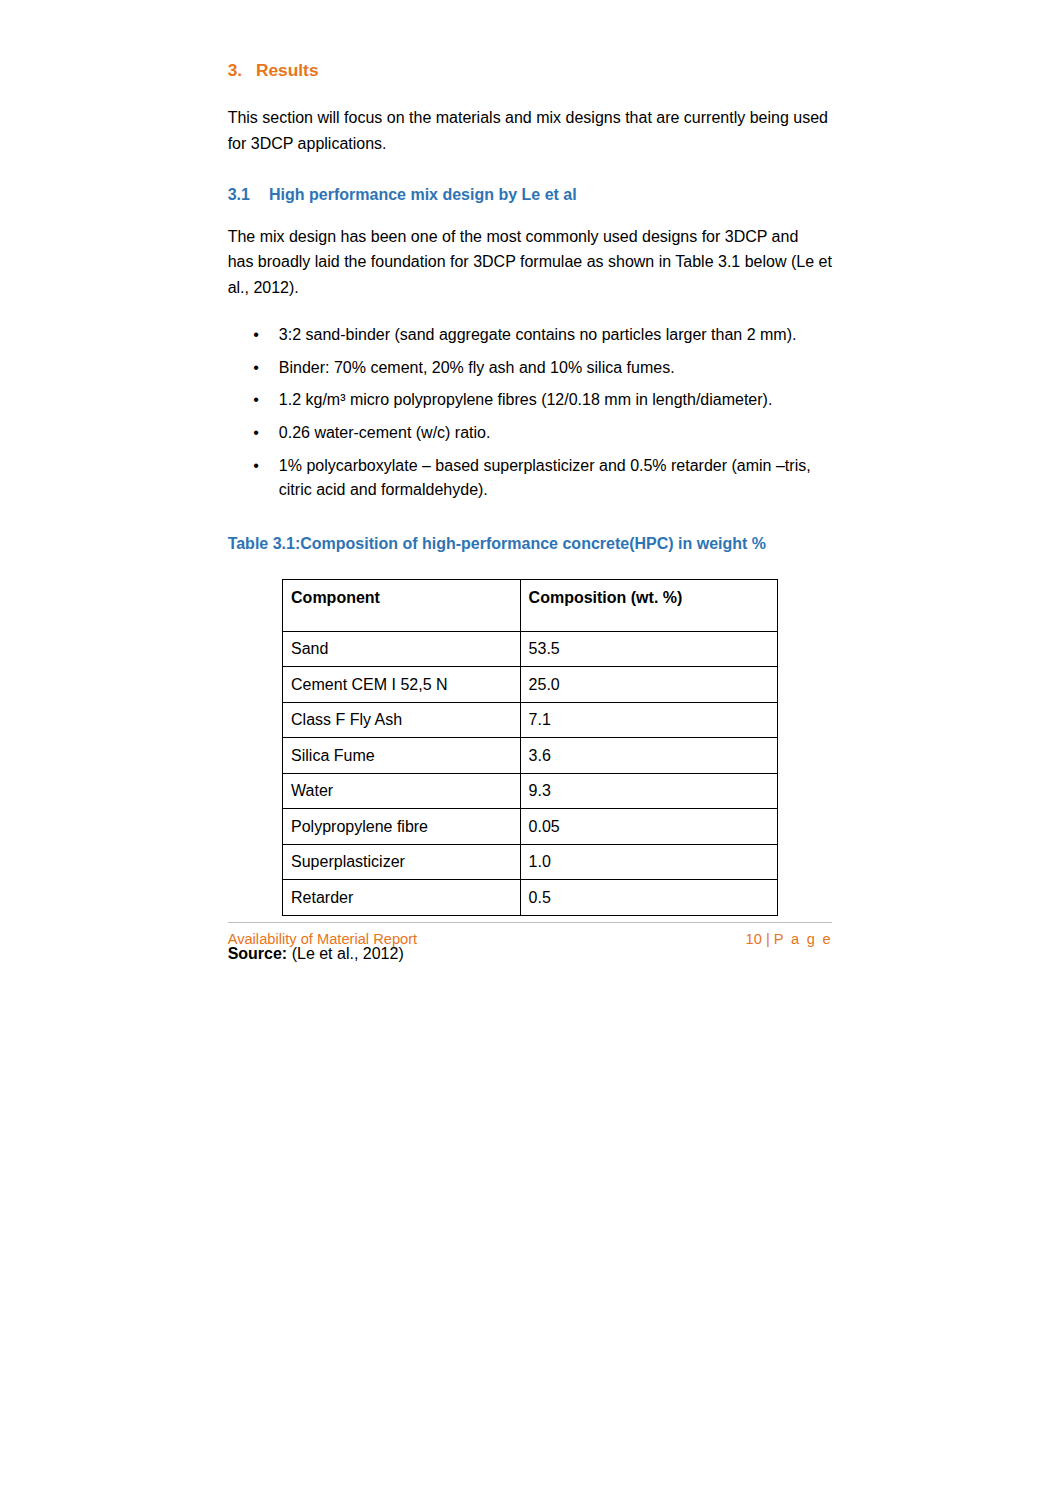3. Results
This section will focus on the materials and mix designs that are currently being used for 3DCP applications.
3.1 High performance mix design by Le et al
The mix design has been one of the most commonly used designs for 3DCP and has broadly laid the foundation for 3DCP formulae as shown in Table 3.1 below (Le et al., 2012).
3:2 sand-binder (sand aggregate contains no particles larger than 2 mm).
Binder: 70% cement, 20% fly ash and 10% silica fumes.
1.2 kg/m³ micro polypropylene fibres (12/0.18 mm in length/diameter).
0.26 water-cement (w/c) ratio.
1% polycarboxylate – based superplasticizer and 0.5% retarder (amin –tris, citric acid and formaldehyde).
Table 3.1:Composition of high-performance concrete(HPC) in weight %
| Component | Composition (wt. %) |
| Sand | 53.5 |
| Cement CEM I 52,5 N | 25.0 |
| Class F Fly Ash | 7.1 |
| Silica Fume | 3.6 |
| Water | 9.3 |
| Polypropylene fibre | 0.05 |
| Superplasticizer | 1.0 |
| Retarder | 0.5 |
Source: (Le et al., 2012)
Availability of Material Report 10 | P a g e